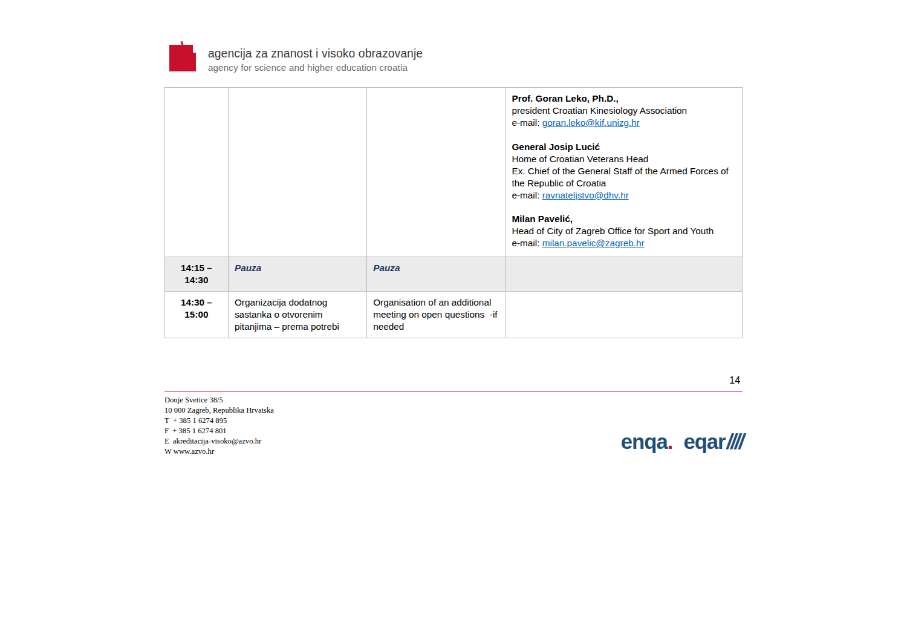agencija za znanost i visoko obrazovanje
agency for science and higher education croatia
| | | | Prof. Goran Leko, Ph.D., president Croatian Kinesiology Association e-mail: goran.leko@kif.unizg.hr General Josip Lucić Home of Croatian Veterans Head Ex. Chief of the General Staff of the Armed Forces of the Republic of Croatia e-mail: ravnateljstvo@dhv.hr Milan Pavelić, Head of City of Zagreb Office for Sport and Youth e-mail: milan.pavelic@zagreb.hr |
| 14:15 – 14:30 | Pauza | Pauza | |
| 14:30 – 15:00 | Organizacija dodatnog sastanka o otvorenim pitanjima – prema potrebi | Organisation of an additional meeting on open questions -if needed | |
14
Donje Svetice 38/5
10 000 Zagreb, Republika Hrvatska
T + 385 1 6274 895
F + 385 1 6274 801
E akreditacija-visoko@azvo.hr
W www.azvo.hr
enqa.
eqar////